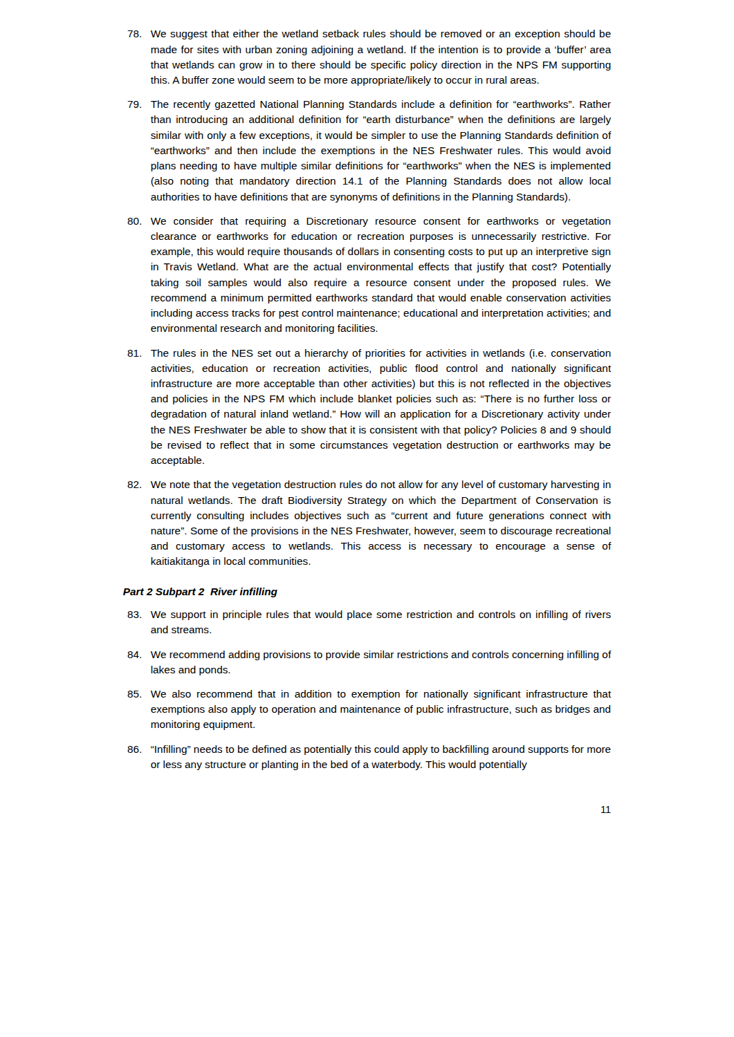We suggest that either the wetland setback rules should be removed or an exception should be made for sites with urban zoning adjoining a wetland. If the intention is to provide a ‘buffer’ area that wetlands can grow in to there should be specific policy direction in the NPS FM supporting this. A buffer zone would seem to be more appropriate/likely to occur in rural areas.
The recently gazetted National Planning Standards include a definition for “earthworks”. Rather than introducing an additional definition for “earth disturbance” when the definitions are largely similar with only a few exceptions, it would be simpler to use the Planning Standards definition of “earthworks” and then include the exemptions in the NES Freshwater rules. This would avoid plans needing to have multiple similar definitions for “earthworks” when the NES is implemented (also noting that mandatory direction 14.1 of the Planning Standards does not allow local authorities to have definitions that are synonyms of definitions in the Planning Standards).
We consider that requiring a Discretionary resource consent for earthworks or vegetation clearance or earthworks for education or recreation purposes is unnecessarily restrictive. For example, this would require thousands of dollars in consenting costs to put up an interpretive sign in Travis Wetland. What are the actual environmental effects that justify that cost? Potentially taking soil samples would also require a resource consent under the proposed rules. We recommend a minimum permitted earthworks standard that would enable conservation activities including access tracks for pest control maintenance; educational and interpretation activities; and environmental research and monitoring facilities.
The rules in the NES set out a hierarchy of priorities for activities in wetlands (i.e. conservation activities, education or recreation activities, public flood control and nationally significant infrastructure are more acceptable than other activities) but this is not reflected in the objectives and policies in the NPS FM which include blanket policies such as: “There is no further loss or degradation of natural inland wetland.” How will an application for a Discretionary activity under the NES Freshwater be able to show that it is consistent with that policy? Policies 8 and 9 should be revised to reflect that in some circumstances vegetation destruction or earthworks may be acceptable.
We note that the vegetation destruction rules do not allow for any level of customary harvesting in natural wetlands. The draft Biodiversity Strategy on which the Department of Conservation is currently consulting includes objectives such as “current and future generations connect with nature”. Some of the provisions in the NES Freshwater, however, seem to discourage recreational and customary access to wetlands. This access is necessary to encourage a sense of kaitiakitanga in local communities.
Part 2 Subpart 2 River infilling
We support in principle rules that would place some restriction and controls on infilling of rivers and streams.
We recommend adding provisions to provide similar restrictions and controls concerning infilling of lakes and ponds.
We also recommend that in addition to exemption for nationally significant infrastructure that exemptions also apply to operation and maintenance of public infrastructure, such as bridges and monitoring equipment.
“Infilling” needs to be defined as potentially this could apply to backfilling around supports for more or less any structure or planting in the bed of a waterbody. This would potentially
11